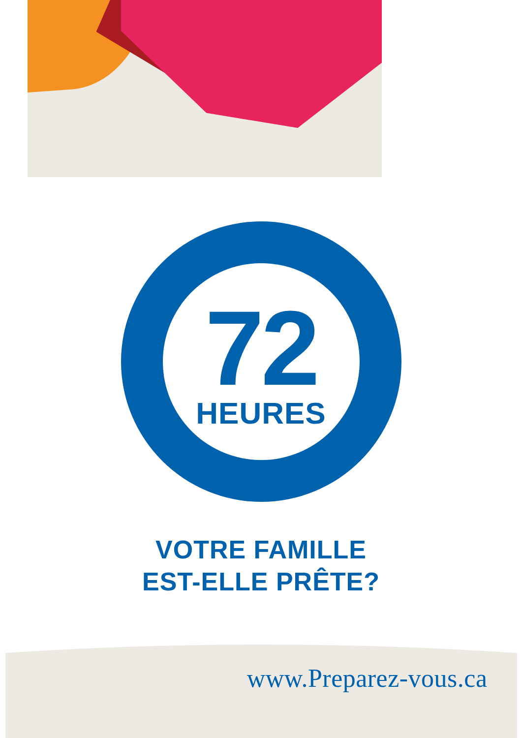72
HEURES
VOTRE FAMILLE
EST-ELLE PRÊTE?
www.Preparez-vous.ca